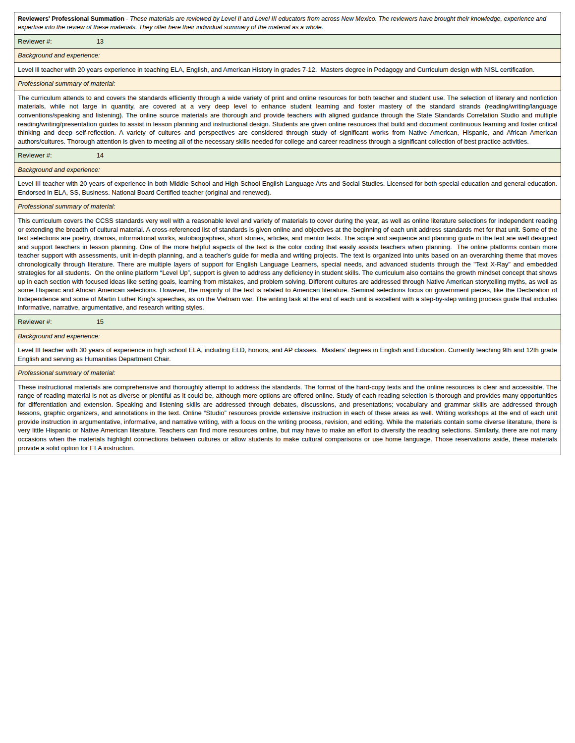| Reviewers' Professional Summation - These materials are reviewed by Level II and Level III educators from across New Mexico. The reviewers have brought their knowledge, experience and expertise into the review of these materials. They offer here their individual summary of the material as a whole. |
| Reviewer #: 13 |
| Background and experience: |
| Level lll teacher with 20 years experience in teaching ELA, English, and American History in grades 7-12. Masters degree in Pedagogy and Curriculum design with NISL certification. |
| Professional summary of material: |
| The curriculum attends to and covers the standards efficiently through a wide variety of print and online resources for both teacher and student use. The selection of literary and nonfiction materials, while not large in quantity, are covered at a very deep level to enhance student learning and foster mastery of the standard strands (reading/writing/language conventions/speaking and listening). The online source materials are thorough and provide teachers with aligned guidance through the State Standards Correlation Studio and multiple reading/writing/presentation guides to assist in lesson planning and instructional design. Students are given online resources that build and document continuous learning and foster critical thinking and deep self-reflection. A variety of cultures and perspectives are considered through study of significant works from Native American, Hispanic, and African American authors/cultures. Thorough attention is given to meeting all of the necessary skills needed for college and career readiness through a significant collection of best practice activities. |
| Reviewer #: 14 |
| Background and experience: |
| Level III teacher with 20 years of experience in both Middle School and High School English Language Arts and Social Studies. Licensed for both special education and general education. Endorsed in ELA, SS, Business. National Board Certified teacher (original and renewed). |
| Professional summary of material: |
| This curriculum covers the CCSS standards very well with a reasonable level and variety of materials to cover during the year, as well as online literature selections for independent reading or extending the breadth of cultural material. A cross-referenced list of standards is given online and objectives at the beginning of each unit address standards met for that unit. Some of the text selections are poetry, dramas, informational works, autobiographies, short stories, articles, and mentor texts. The scope and sequence and planning guide in the text are well designed and support teachers in lesson planning. One of the more helpful aspects of the text is the color coding that easily assists teachers when planning. The online platforms contain more teacher support with assessments, unit in-depth planning, and a teacher's guide for media and writing projects. The text is organized into units based on an overarching theme that moves chronologically through literature. There are multiple layers of support for English Language Learners, special needs, and advanced students through the "Text X-Ray" and embedded strategies for all students. On the online platform “Level Up”, support is given to address any deficiency in student skills. The curriculum also contains the growth mindset concept that shows up in each section with focused ideas like setting goals, learning from mistakes, and problem solving. Different cultures are addressed through Native American storytelling myths, as well as some Hispanic and African American selections. However, the majority of the text is related to American literature. Seminal selections focus on government pieces, like the Declaration of Independence and some of Martin Luther King's speeches, as on the Vietnam war. The writing task at the end of each unit is excellent with a step-by-step writing process guide that includes informative, narrative, argumentative, and research writing styles. |
| Reviewer #: 15 |
| Background and experience: |
| Level III teacher with 30 years of experience in high school ELA, including ELD, honors, and AP classes. Masters' degrees in English and Education. Currently teaching 9th and 12th grade English and serving as Humanities Department Chair. |
| Professional summary of material: |
| These instructional materials are comprehensive and thoroughly attempt to address the standards. The format of the hard-copy texts and the online resources is clear and accessible. The range of reading material is not as diverse or plentiful as it could be, although more options are offered online. Study of each reading selection is thorough and provides many opportunities for differentiation and extension. Speaking and listening skills are addressed through debates, discussions, and presentations; vocabulary and grammar skills are addressed through lessons, graphic organizers, and annotations in the text. Online “Studio” resources provide extensive instruction in each of these areas as well. Writing workshops at the end of each unit provide instruction in argumentative, informative, and narrative writing, with a focus on the writing process, revision, and editing. While the materials contain some diverse literature, there is very little Hispanic or Native American literature. Teachers can find more resources online, but may have to make an effort to diversify the reading selections. Similarly, there are not many occasions when the materials highlight connections between cultures or allow students to make cultural comparisons or use home language. Those reservations aside, these materials provide a solid option for ELA instruction. |